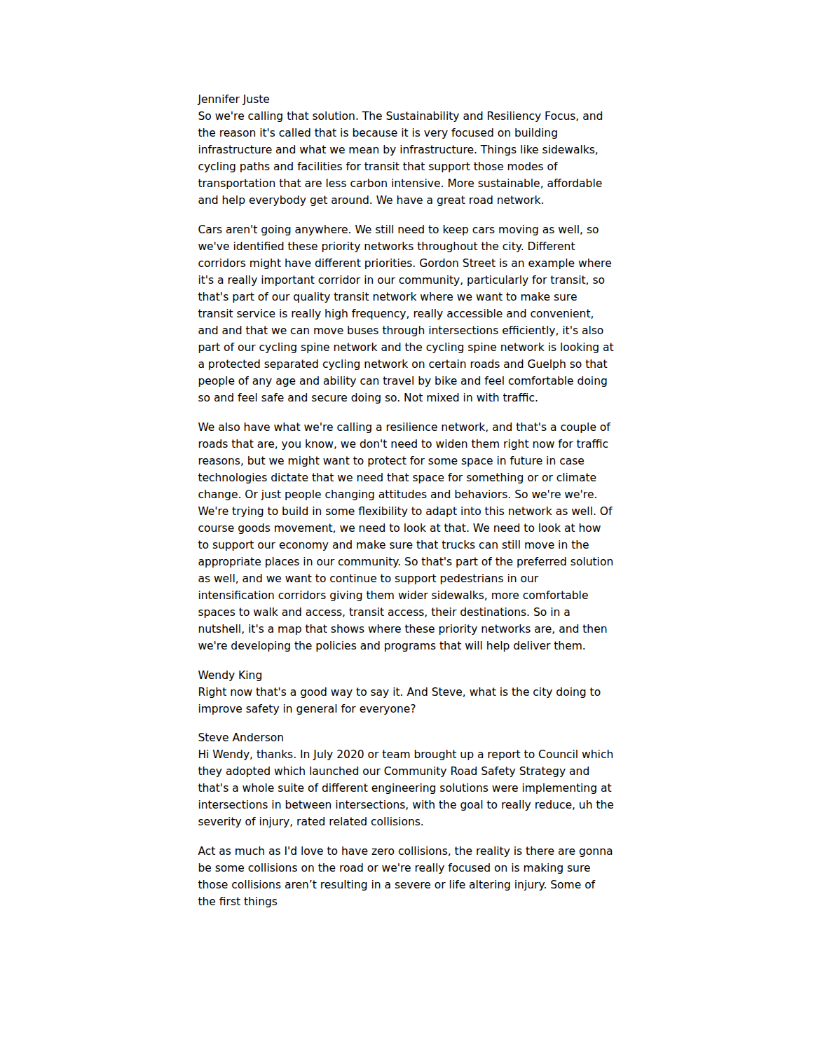Jennifer Juste
So we're calling that solution. The Sustainability and Resiliency Focus, and the reason it's called that is because it is very focused on building infrastructure and what we mean by infrastructure. Things like sidewalks, cycling paths and facilities for transit that support those modes of transportation that are less carbon intensive. More sustainable, affordable and help everybody get around. We have a great road network.
Cars aren't going anywhere. We still need to keep cars moving as well, so we've identified these priority networks throughout the city. Different corridors might have different priorities. Gordon Street is an example where it's a really important corridor in our community, particularly for transit, so that's part of our quality transit network where we want to make sure transit service is really high frequency, really accessible and convenient, and and that we can move buses through intersections efficiently, it's also part of our cycling spine network and the cycling spine network is looking at a protected separated cycling network on certain roads and Guelph so that people of any age and ability can travel by bike and feel comfortable doing so and feel safe and secure doing so. Not mixed in with traffic.
We also have what we're calling a resilience network, and that's a couple of roads that are, you know, we don't need to widen them right now for traffic reasons, but we might want to protect for some space in future in case technologies dictate that we need that space for something or or climate change. Or just people changing attitudes and behaviors. So we're we're. We're trying to build in some flexibility to adapt into this network as well. Of course goods movement, we need to look at that. We need to look at how to support our economy and make sure that trucks can still move in the appropriate places in our community. So that's part of the preferred solution as well, and we want to continue to support pedestrians in our intensification corridors giving them wider sidewalks, more comfortable spaces to walk and access, transit access, their destinations. So in a nutshell, it's a map that shows where these priority networks are, and then we're developing the policies and programs that will help deliver them.
Wendy King
Right now that's a good way to say it. And Steve, what is the city doing to improve safety in general for everyone?
Steve Anderson
Hi Wendy, thanks. In July 2020 or team brought up a report to Council which they adopted which launched our Community Road Safety Strategy and that's a whole suite of different engineering solutions were implementing at intersections in between intersections, with the goal to really reduce, uh the severity of injury, rated related collisions.
Act as much as I'd love to have zero collisions, the reality is there are gonna be some collisions on the road or we're really focused on is making sure those collisions aren’t resulting in a severe or life altering injury. Some of the first things